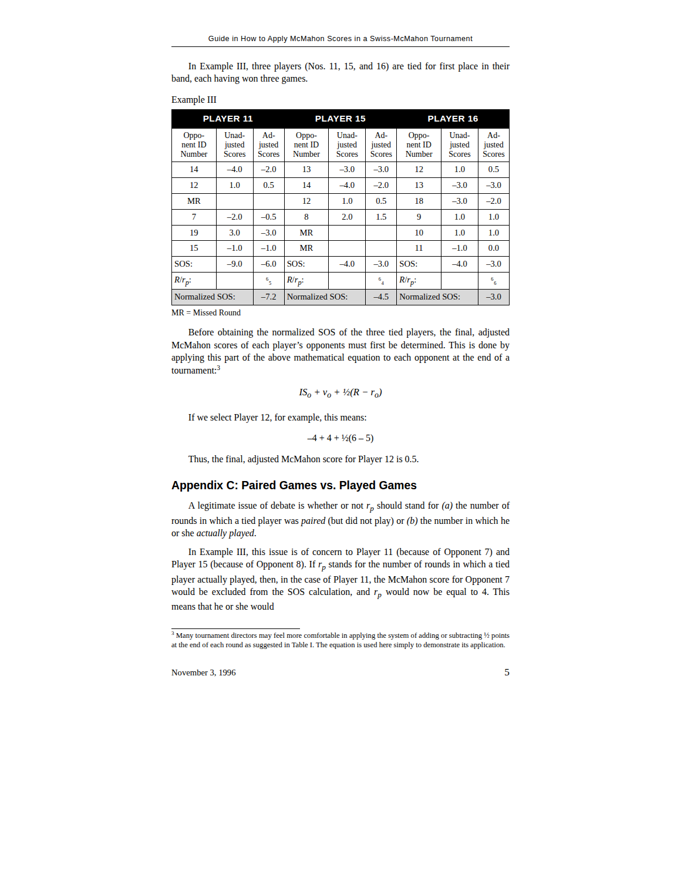Guide in How to Apply McMahon Scores in a Swiss-McMahon Tournament
In Example III, three players (Nos. 11, 15, and 16) are tied for first place in their band, each having won three games.
Example III
| PLAYER 11 | PLAYER 15 | PLAYER 16 |
| --- | --- | --- |
| Oppo- nent ID Number | Unad- justed Scores | Ad- justed Scores | Oppo- nent ID Number | Unad- justed Scores | Ad- justed Scores | Oppo- nent ID Number | Unad- justed Scores | Ad- justed Scores |
| 14 | –4.0 | –2.0 | 13 | –3.0 | –3.0 | 12 | 1.0 | 0.5 |
| 12 | 1.0 | 0.5 | 14 | –4.0 | –2.0 | 13 | –3.0 | –3.0 |
| MR | | | 12 | 1.0 | 0.5 | 18 | –3.0 | –2.0 |
| 7 | –2.0 | –0.5 | 8 | 2.0 | 1.5 | 9 | 1.0 | 1.0 |
| 19 | 3.0 | –3.0 | MR | | | 10 | 1.0 | 1.0 |
| 15 | –1.0 | –1.0 | MR | | | 11 | –1.0 | 0.0 |
| SOS: | –9.0 | –6.0 | SOS: | –4.0 | –3.0 | SOS: | –4.0 | –3.0 |
| R / r p : | | ⁶₅ | R / r p : | | ⁶₄ | R / r p : | | ⁶₆ |
| Normalized SOS: | –7.2 | Normalized SOS: | –4.5 | Normalized SOS: | –3.0 |
MR = Missed Round
Before obtaining the normalized SOS of the three tied players, the final, adjusted McMahon scores of each player’s opponents must first be determined. This is done by applying this part of the above mathematical equation to each opponent at the end of a tournament:3
ISo + vo + ½(R − ro)
If we select Player 12, for example, this means:
–4 + 4 + ½(6 – 5)
Thus, the final, adjusted McMahon score for Player 12 is 0.5.
Appendix C: Paired Games vs. Played Games
A legitimate issue of debate is whether or not rp should stand for (a) the number of rounds in which a tied player was paired (but did not play) or (b) the number in which he or she actually played.
In Example III, this issue is of concern to Player 11 (because of Opponent 7) and Player 15 (because of Opponent 8). If rp stands for the number of rounds in which a tied player actually played, then, in the case of Player 11, the McMahon score for Opponent 7 would be excluded from the SOS calculation, and rp would now be equal to 4. This means that he or she would
3 Many tournament directors may feel more comfortable in applying the system of adding or subtracting ½ points at the end of each round as suggested in Table I. The equation is used here simply to demonstrate its application.
November 3, 1996
5